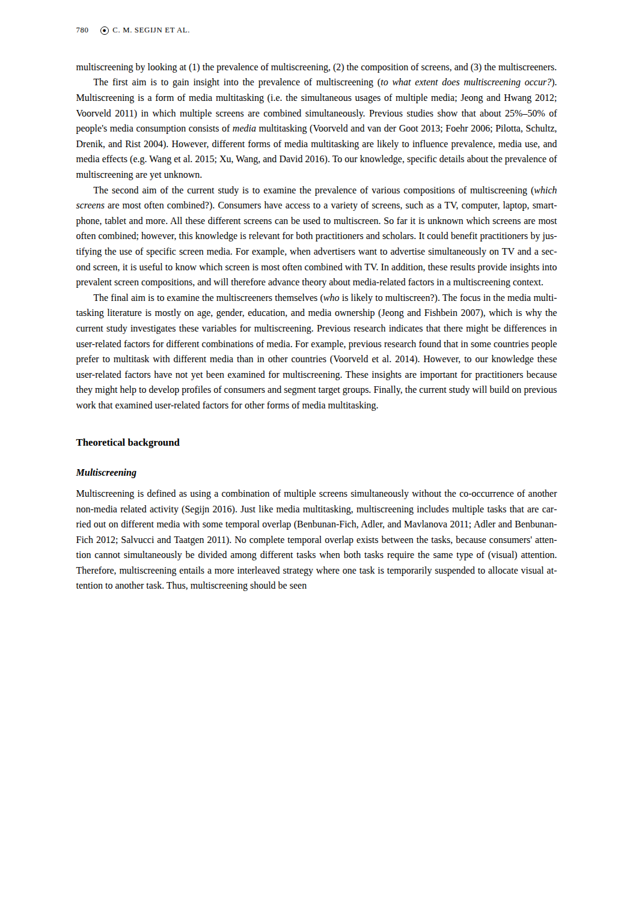780●C. M. SEGIJN ET AL.
multiscreening by looking at (1) the prevalence of multiscreening, (2) the composition of screens, and (3) the multiscreeners.
The first aim is to gain insight into the prevalence of multiscreening (to what extent does multiscreening occur?). Multiscreening is a form of media multitasking (i.e. the simultaneous usages of multiple media; Jeong and Hwang 2012; Voorveld 2011) in which multiple screens are combined simultaneously. Previous studies show that about 25%–50% of people's media consumption consists of media multitasking (Voorveld and van der Goot 2013; Foehr 2006; Pilotta, Schultz, Drenik, and Rist 2004). However, different forms of media multitasking are likely to influence prevalence, media use, and media effects (e.g. Wang et al. 2015; Xu, Wang, and David 2016). To our knowledge, specific details about the prevalence of multiscreening are yet unknown.
The second aim of the current study is to examine the prevalence of various compositions of multiscreening (which screens are most often combined?). Consumers have access to a variety of screens, such as a TV, computer, laptop, smartphone, tablet and more. All these different screens can be used to multiscreen. So far it is unknown which screens are most often combined; however, this knowledge is relevant for both practitioners and scholars. It could benefit practitioners by justifying the use of specific screen media. For example, when advertisers want to advertise simultaneously on TV and a second screen, it is useful to know which screen is most often combined with TV. In addition, these results provide insights into prevalent screen compositions, and will therefore advance theory about media-related factors in a multiscreening context.
The final aim is to examine the multiscreeners themselves (who is likely to multiscreen?). The focus in the media multitasking literature is mostly on age, gender, education, and media ownership (Jeong and Fishbein 2007), which is why the current study investigates these variables for multiscreening. Previous research indicates that there might be differences in user-related factors for different combinations of media. For example, previous research found that in some countries people prefer to multitask with different media than in other countries (Voorveld et al. 2014). However, to our knowledge these user-related factors have not yet been examined for multiscreening. These insights are important for practitioners because they might help to develop profiles of consumers and segment target groups. Finally, the current study will build on previous work that examined user-related factors for other forms of media multitasking.
Theoretical background
Multiscreening
Multiscreening is defined as using a combination of multiple screens simultaneously without the co-occurrence of another non-media related activity (Segijn 2016). Just like media multitasking, multiscreening includes multiple tasks that are carried out on different media with some temporal overlap (Benbunan-Fich, Adler, and Mavlanova 2011; Adler and Benbunan-Fich 2012; Salvucci and Taatgen 2011). No complete temporal overlap exists between the tasks, because consumers' attention cannot simultaneously be divided among different tasks when both tasks require the same type of (visual) attention. Therefore, multiscreening entails a more interleaved strategy where one task is temporarily suspended to allocate visual attention to another task. Thus, multiscreening should be seen